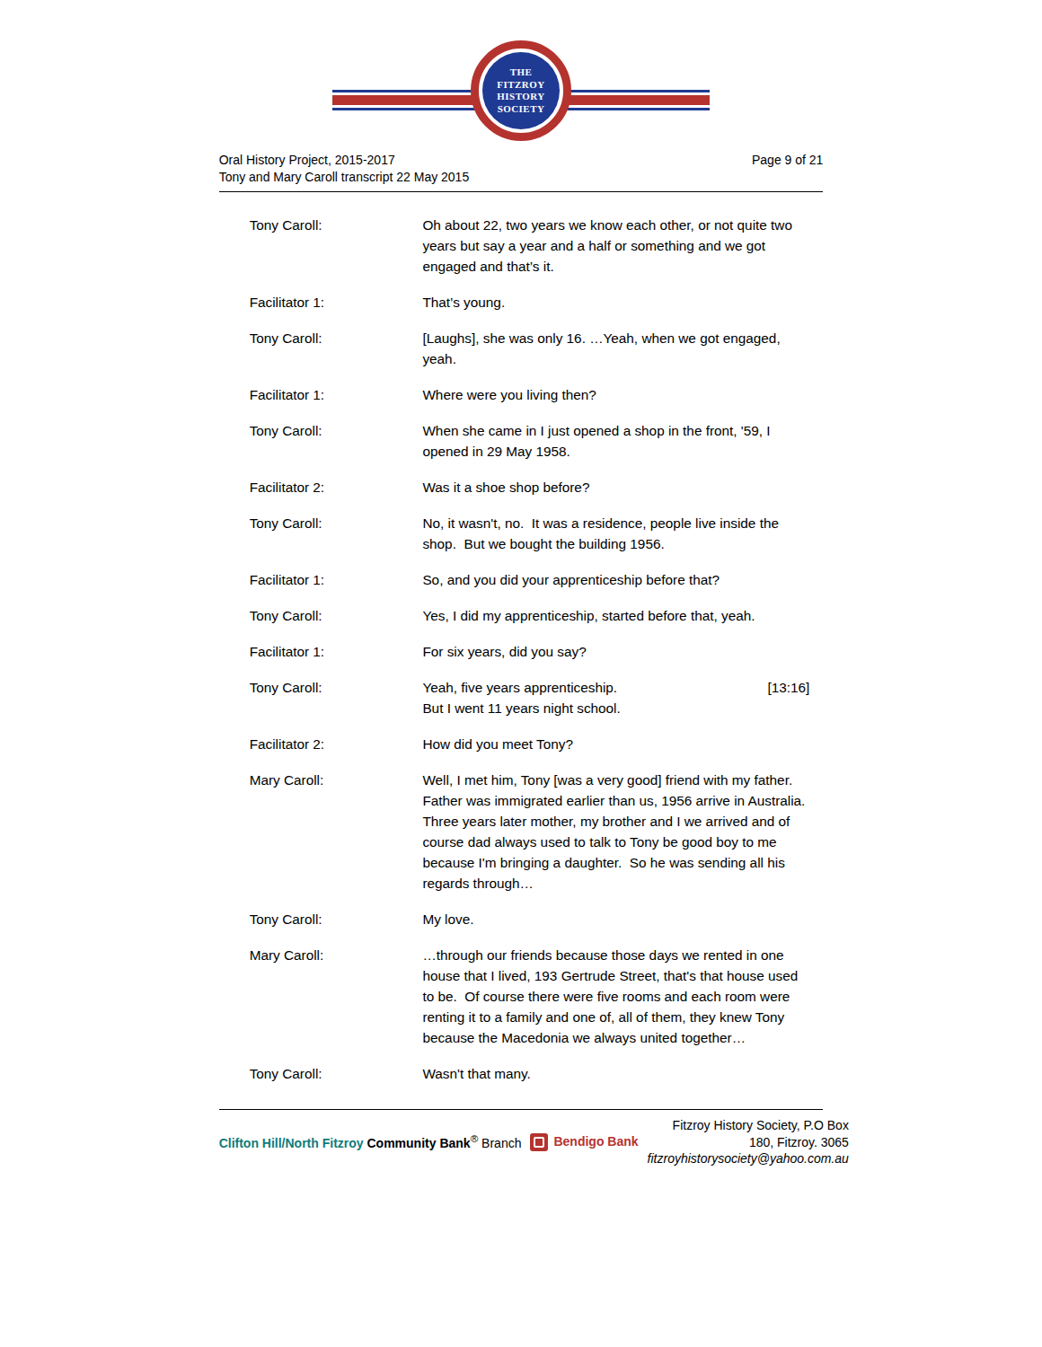THE FITZROY HISTORY SOCIETY
Oral History Project, 2015-2017
Tony and Mary Caroll transcript 22 May 2015
Page 9 of 21
Tony Caroll:
Oh about 22, two years we know each other, or not quite two years but say a year and a half or something and we got engaged and that’s it.
Facilitator 1:
That’s young.
Tony Caroll:
[Laughs], she was only 16. …Yeah, when we got engaged, yeah.
Facilitator 1:
Where were you living then?
Tony Caroll:
When she came in I just opened a shop in the front, '59, I opened in 29 May 1958.
Facilitator 2:
Was it a shoe shop before?
Tony Caroll:
No, it wasn't, no. It was a residence, people live inside the shop. But we bought the building 1956.
Facilitator 1:
So, and you did your apprenticeship before that?
Tony Caroll:
Yes, I did my apprenticeship, started before that, yeah.
Facilitator 1:
For six years, did you say?
Tony Caroll:
[13:16] Yeah, five years apprenticeship.
But I went 11 years night school.
Facilitator 2:
How did you meet Tony?
Mary Caroll:
Well, I met him, Tony [was a very good] friend with my father. Father was immigrated earlier than us, 1956 arrive in Australia. Three years later mother, my brother and I we arrived and of course dad always used to talk to Tony be good boy to me because I'm bringing a daughter. So he was sending all his regards through…
Tony Caroll:
My love.
Mary Caroll:
…through our friends because those days we rented in one house that I lived, 193 Gertrude Street, that's that house used to be. Of course there were five rooms and each room were renting it to a family and one of, all of them, they knew Tony because the Macedonia we always united together…
Tony Caroll:
Wasn't that many.
Clifton Hill/North Fitzroy Community Bank® Branch
Bendigo Bank
Fitzroy History Society, P.O Box 180, Fitzroy. 3065
fitzroyhistorysociety@yahoo.com.au